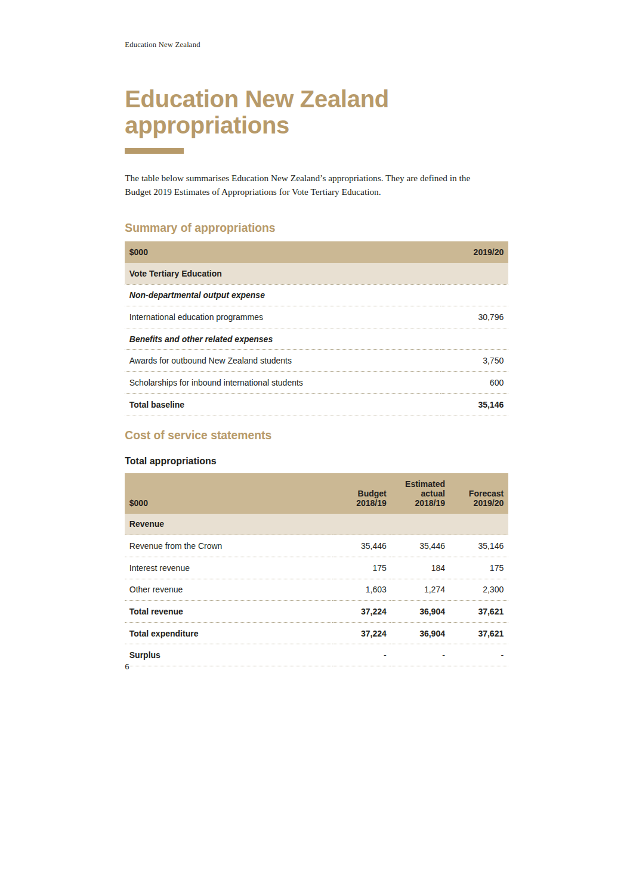Education New Zealand
Education New Zealand
appropriations
The table below summarises Education New Zealand’s appropriations. They are defined in the Budget 2019 Estimates of Appropriations for Vote Tertiary Education.
Summary of appropriations
| $000 | 2019/20 |
| --- | --- |
| Vote Tertiary Education |
| Non-departmental output expense | |
| International education programmes | 30,796 |
| Benefits and other related expenses | |
| Awards for outbound New Zealand students | 3,750 |
| Scholarships for inbound international students | 600 |
| Total baseline | 35,146 |
Cost of service statements
Total appropriations
| $000 | Budget 2018/19 | Estimated actual 2018/19 | Forecast 2019/20 |
| --- | --- | --- | --- |
| Revenue |
| Revenue from the Crown | 35,446 | 35,446 | 35,146 |
| Interest revenue | 175 | 184 | 175 |
| Other revenue | 1,603 | 1,274 | 2,300 |
| Total revenue | 37,224 | 36,904 | 37,621 |
| Total expenditure | 37,224 | 36,904 | 37,621 |
| Surplus | - | - | - |
6